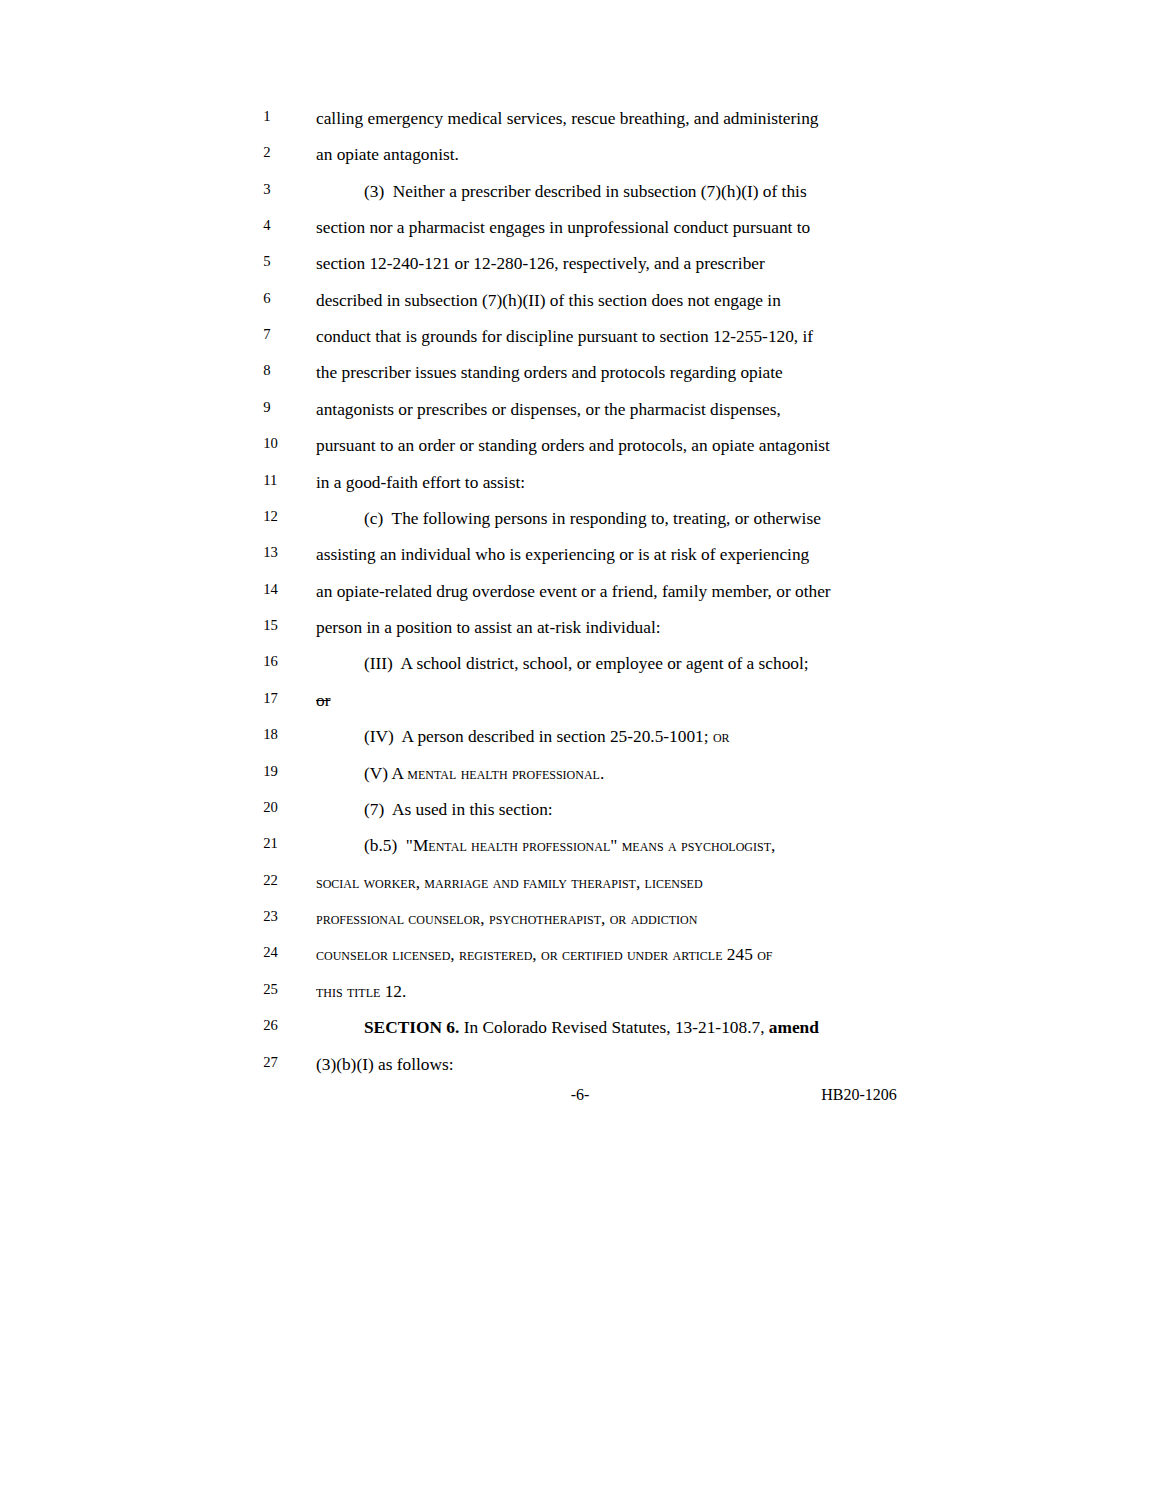| 1 | calling emergency medical services, rescue breathing, and administering |
| 2 | an opiate antagonist. |
| 3 | (3) Neither a prescriber described in subsection (7)(h)(I) of this |
| 4 | section nor a pharmacist engages in unprofessional conduct pursuant to |
| 5 | section 12-240-121 or 12-280-126, respectively, and a prescriber |
| 6 | described in subsection (7)(h)(II) of this section does not engage in |
| 7 | conduct that is grounds for discipline pursuant to section 12-255-120, if |
| 8 | the prescriber issues standing orders and protocols regarding opiate |
| 9 | antagonists or prescribes or dispenses, or the pharmacist dispenses, |
| 10 | pursuant to an order or standing orders and protocols, an opiate antagonist |
| 11 | in a good-faith effort to assist: |
| 12 | (c) The following persons in responding to, treating, or otherwise |
| 13 | assisting an individual who is experiencing or is at risk of experiencing |
| 14 | an opiate-related drug overdose event or a friend, family member, or other |
| 15 | person in a position to assist an at-risk individual: |
| 16 | (III) A school district, school, or employee or agent of a school; |
| 17 | or |
| 18 | (IV) A person described in section 25-20.5-1001; or |
| 19 | (V) A mental health professional. |
| 20 | (7) As used in this section: |
| 21 | (b.5) " Mental health professional " means a psychologist, |
| 22 | social worker, marriage and family therapist, licensed |
| 23 | professional counselor, psychotherapist, or addiction |
| 24 | counselor licensed, registered, or certified under article 245 of |
| 25 | this title 12. |
| 26 | SECTION 6. In Colorado Revised Statutes, 13-21-108.7, amend |
| 27 | (3)(b)(I) as follows: |
-6-
HB20-1206